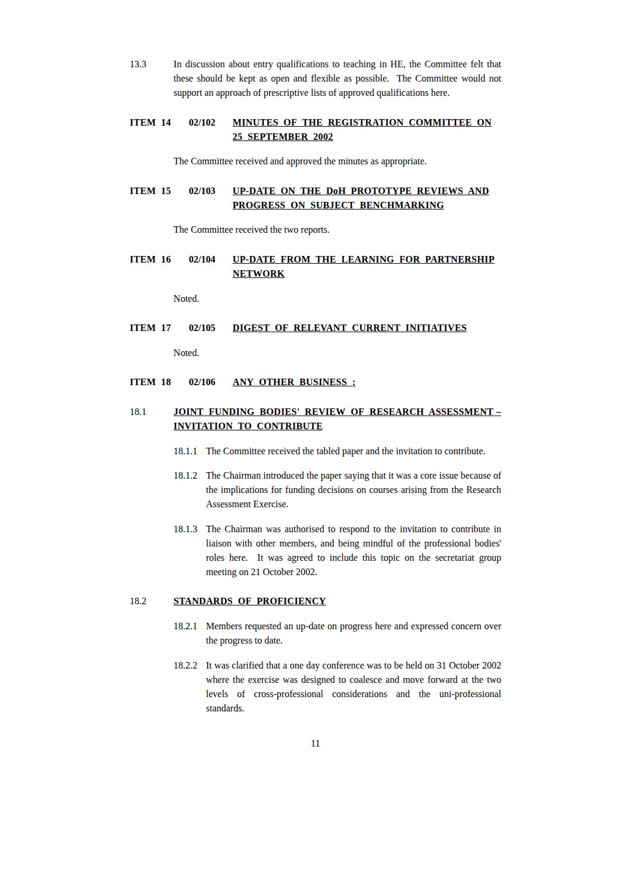13.3
In discussion about entry qualifications to teaching in HE, the Committee felt that these should be kept as open and flexible as possible. The Committee would not support an approach of prescriptive lists of approved qualifications here.
ITEM 14
02/102
MINUTES OF THE REGISTRATION COMMITTEE ON 25 SEPTEMBER 2002
The Committee received and approved the minutes as appropriate.
ITEM 15
02/103
UP-DATE ON THE DoH PROTOTYPE REVIEWS AND PROGRESS ON SUBJECT BENCHMARKING
The Committee received the two reports.
ITEM 16
02/104
UP-DATE FROM THE LEARNING FOR PARTNERSHIP NETWORK
Noted.
ITEM 17
02/105
DIGEST OF RELEVANT CURRENT INITIATIVES
Noted.
ITEM 18
02/106
ANY OTHER BUSINESS :
18.1
JOINT FUNDING BODIES' REVIEW OF RESEARCH ASSESSMENT –
INVITATION TO CONTRIBUTE
18.1.1
The Committee received the tabled paper and the invitation to contribute.
18.1.2
The Chairman introduced the paper saying that it was a core issue because of the implications for funding decisions on courses arising from the Research Assessment Exercise.
18.1.3
The Chairman was authorised to respond to the invitation to contribute in liaison with other members, and being mindful of the professional bodies' roles here. It was agreed to include this topic on the secretariat group meeting on 21 October 2002.
18.2
STANDARDS OF PROFICIENCY
18.2.1
Members requested an up-date on progress here and expressed concern over the progress to date.
18.2.2
It was clarified that a one day conference was to be held on 31 October 2002 where the exercise was designed to coalesce and move forward at the two levels of cross-professional considerations and the uni-professional standards.
11